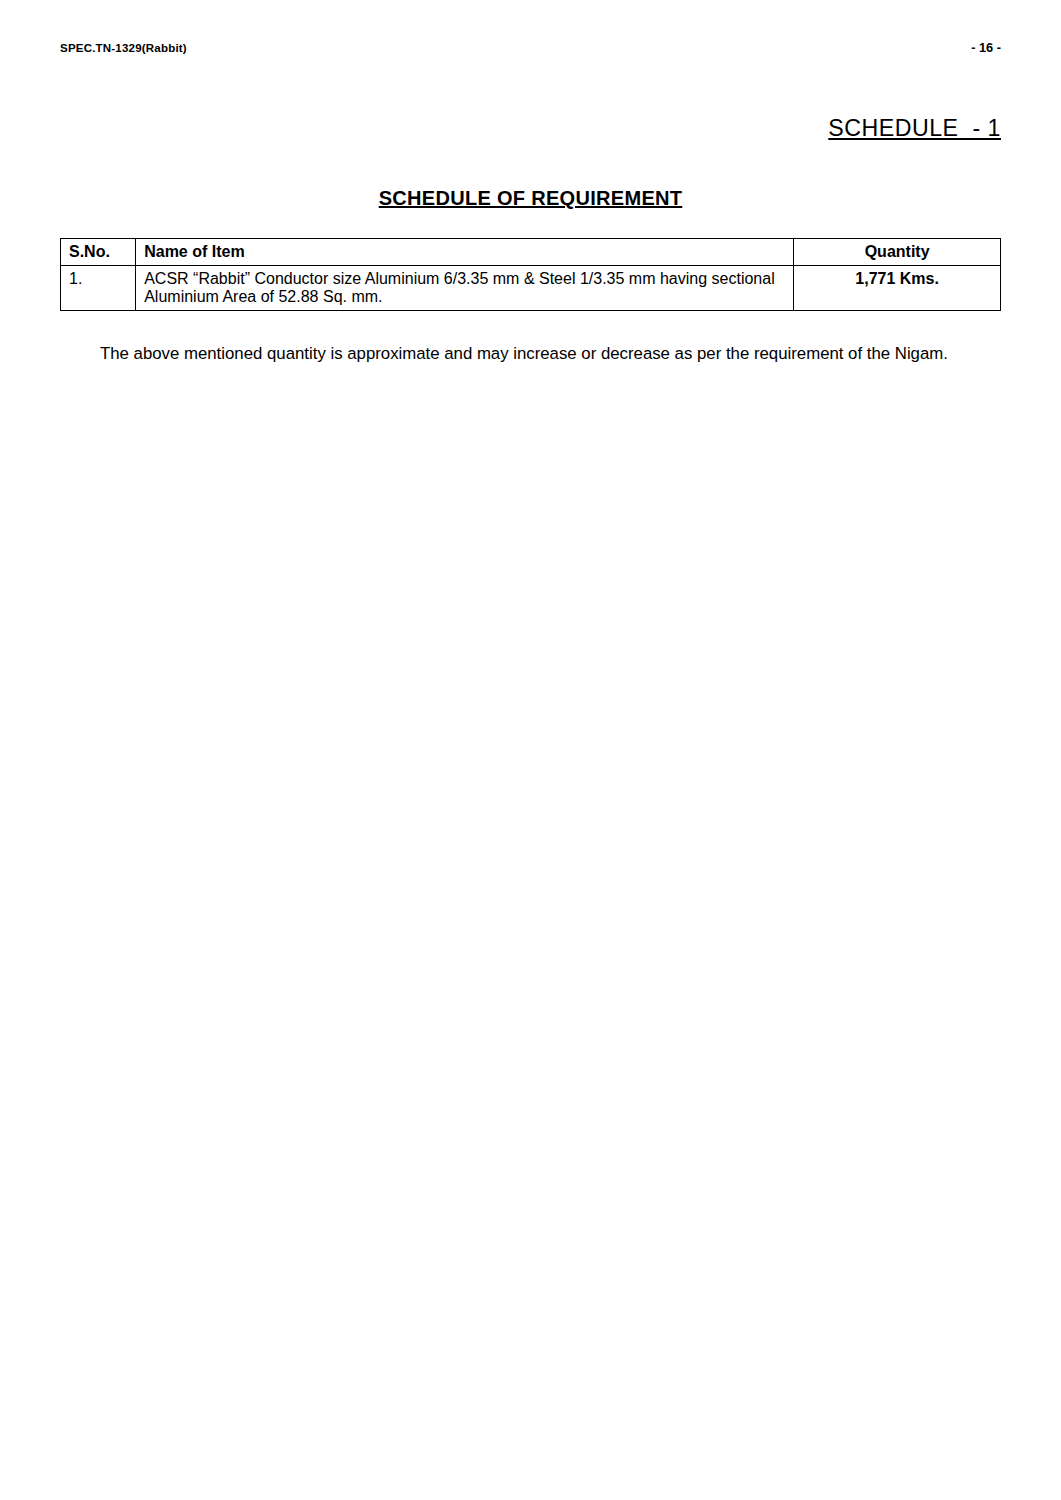SPEC.TN-1329(Rabbit) - 16 -
SCHEDULE - 1
SCHEDULE OF REQUIREMENT
| S.No. | Name of Item | Quantity |
| --- | --- | --- |
| 1. | ACSR “Rabbit” Conductor size Aluminium 6/3.35 mm & Steel 1/3.35 mm having sectional Aluminium Area of 52.88 Sq. mm. | 1,771 Kms. |
The above mentioned quantity is approximate and may increase or decrease as per the requirement of the Nigam.